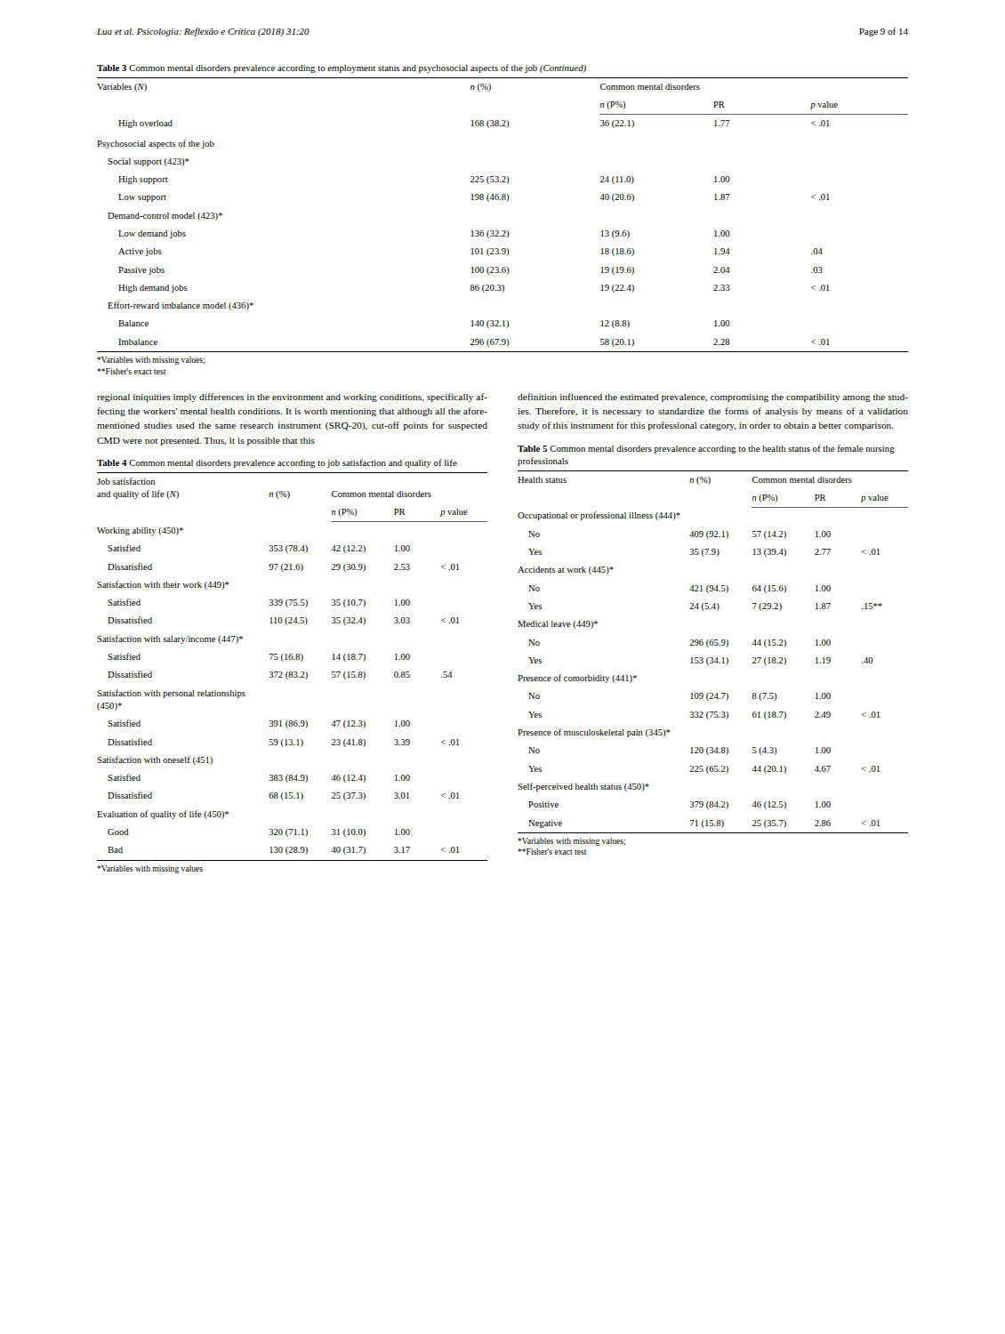Lua et al. Psicologia: Reflexão e Crítica (2018) 31:20
Page 9 of 14
Table 3 Common mental disorders prevalence according to employment status and psychosocial aspects of the job (Continued)
| Variables ( N ) | n (%) | Common mental disorders |
| --- | --- | --- |
| | | n (P%) | PR | p value |
| High overload | 168 (38.2) | 36 (22.1) | 1.77 | < .01 |
| Psychosocial aspects of the job | | | | |
| Social support (423)* | | | | |
| High support | 225 (53.2) | 24 (11.0) | 1.00 | |
| Low support | 198 (46.8) | 40 (20.6) | 1.87 | < .01 |
| Demand-control model (423)* | | | | |
| Low demand jobs | 136 (32.2) | 13 (9.6) | 1.00 | |
| Active jobs | 101 (23.9) | 18 (18.6) | 1.94 | .04 |
| Passive jobs | 100 (23.6) | 19 (19.6) | 2.04 | .03 |
| High demand jobs | 86 (20.3) | 19 (22.4) | 2.33 | < .01 |
| Effort-reward imbalance model (436)* | | | | |
| Balance | 140 (32.1) | 12 (8.8) | 1.00 | |
| Imbalance | 296 (67.9) | 58 (20.1) | 2.28 | < .01 |
*Variables with missing values;
**Fisher's exact test
regional iniquities imply differences in the environment and working conditions, specifically affecting the workers' mental health conditions. It is worth mentioning that although all the aforementioned studies used the same research instrument (SRQ-20), cut-off points for suspected CMD were not presented. Thus, it is possible that this
Table 4 Common mental disorders prevalence according to job satisfaction and quality of life
| Job satisfaction and quality of life ( N ) | n (%) | Common mental disorders |
| --- | --- | --- |
| | | n (P%) | PR | p value |
| Working ability (450)* | | | | |
| Satisfied | 353 (78.4) | 42 (12.2) | 1.00 | |
| Dissatisfied | 97 (21.6) | 29 (30.9) | 2.53 | < .01 |
| Satisfaction with their work (449)* | | | | |
| Satisfied | 339 (75.5) | 35 (10.7) | 1.00 | |
| Dissatisfied | 110 (24.5) | 35 (32.4) | 3.03 | < .01 |
| Satisfaction with salary/income (447)* | | | | |
| Satisfied | 75 (16.8) | 14 (18.7) | 1.00 | |
| Dissatisfied | 372 (83.2) | 57 (15.8) | 0.85 | .54 |
| Satisfaction with personal relationships (450)* | | | | |
| Satisfied | 391 (86.9) | 47 (12.3) | 1.00 | |
| Dissatisfied | 59 (13.1) | 23 (41.8) | 3.39 | < .01 |
| Satisfaction with oneself (451) | | | | |
| Satisfied | 383 (84.9) | 46 (12.4) | 1.00 | |
| Dissatisfied | 68 (15.1) | 25 (37.3) | 3.01 | < .01 |
| Evaluation of quality of life (450)* | | | | |
| Good | 320 (71.1) | 31 (10.0) | 1.00 | |
| Bad | 130 (28.9) | 40 (31.7) | 3.17 | < .01 |
*Variables with missing values
definition influenced the estimated prevalence, compromising the compatibility among the studies. Therefore, it is necessary to standardize the forms of analysis by means of a validation study of this instrument for this professional category, in order to obtain a better comparison.
Table 5 Common mental disorders prevalence according to the health status of the female nursing professionals
| Health status | n (%) | Common mental disorders |
| --- | --- | --- |
| | | n (P%) | PR | p value |
| Occupational or professional illness (444)* | | | | |
| No | 409 (92.1) | 57 (14.2) | 1.00 | |
| Yes | 35 (7.9) | 13 (39.4) | 2.77 | < .01 |
| Accidents at work (445)* | | | | |
| No | 421 (94.5) | 64 (15.6) | 1.00 | |
| Yes | 24 (5.4) | 7 (29.2) | 1.87 | .15** |
| Medical leave (449)* | | | | |
| No | 296 (65.9) | 44 (15.2) | 1.00 | |
| Yes | 153 (34.1) | 27 (18.2) | 1.19 | .40 |
| Presence of comorbidity (441)* | | | | |
| No | 109 (24.7) | 8 (7.5) | 1.00 | |
| Yes | 332 (75.3) | 61 (18.7) | 2.49 | < .01 |
| Presence of musculoskeletal pain (345)* | | | | |
| No | 120 (34.8) | 5 (4.3) | 1.00 | |
| Yes | 225 (65.2) | 44 (20.1) | 4.67 | < .01 |
| Self-perceived health status (450)* | | | | |
| Positive | 379 (84.2) | 46 (12.5) | 1.00 | |
| Negative | 71 (15.8) | 25 (35.7) | 2.86 | < .01 |
*Variables with missing values;
**Fisher's exact test